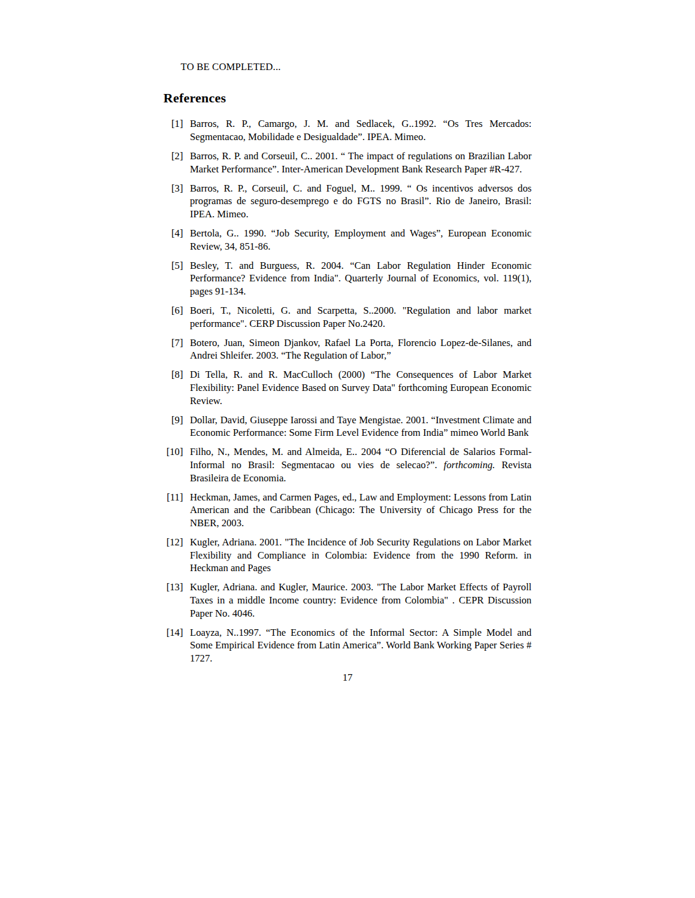TO BE COMPLETED...
References
[1] Barros, R. P., Camargo, J. M. and Sedlacek, G..1992. “Os Tres Mercados: Segmentacao, Mobilidade e Desigualdade”. IPEA. Mimeo.
[2] Barros, R. P. and Corseuil, C.. 2001. “ The impact of regulations on Brazilian Labor Market Performance”. Inter-American Development Bank Research Paper #R-427.
[3] Barros, R. P., Corseuil, C. and Foguel, M.. 1999. “ Os incentivos adversos dos programas de seguro-desemprego e do FGTS no Brasil”. Rio de Janeiro, Brasil: IPEA. Mimeo.
[4] Bertola, G.. 1990. “Job Security, Employment and Wages”, European Economic Review, 34, 851-86.
[5] Besley, T. and Burguess, R. 2004. “Can Labor Regulation Hinder Economic Performance? Evidence from India". Quarterly Journal of Economics, vol. 119(1), pages 91-134.
[6] Boeri, T., Nicoletti, G. and Scarpetta, S..2000. "Regulation and labor market performance". CERP Discussion Paper No.2420.
[7] Botero, Juan, Simeon Djankov, Rafael La Porta, Florencio Lopez-de-Silanes, and Andrei Shleifer. 2003. “The Regulation of Labor,”
[8] Di Tella, R. and R. MacCulloch (2000) “The Consequences of Labor Market Flexibility: Panel Evidence Based on Survey Data" forthcoming European Economic Review.
[9] Dollar, David, Giuseppe Iarossi and Taye Mengistae. 2001. “Investment Climate and Economic Performance: Some Firm Level Evidence from India” mimeo World Bank
[10] Filho, N., Mendes, M. and Almeida, E.. 2004 “O Diferencial de Salarios Formal-Informal no Brasil: Segmentacao ou vies de selecao?”. forthcoming. Revista Brasileira de Economia.
[11] Heckman, James, and Carmen Pages, ed., Law and Employment: Lessons from Latin American and the Caribbean (Chicago: The University of Chicago Press for the NBER, 2003.
[12] Kugler, Adriana. 2001. "The Incidence of Job Security Regulations on Labor Market Flexibility and Compliance in Colombia: Evidence from the 1990 Reform. in Heckman and Pages
[13] Kugler, Adriana. and Kugler, Maurice. 2003. "The Labor Market Effects of Payroll Taxes in a middle Income country: Evidence from Colombia" . CEPR Discussion Paper No. 4046.
[14] Loayza, N..1997. “The Economics of the Informal Sector: A Simple Model and Some Empirical Evidence from Latin America”. World Bank Working Paper Series # 1727.
17